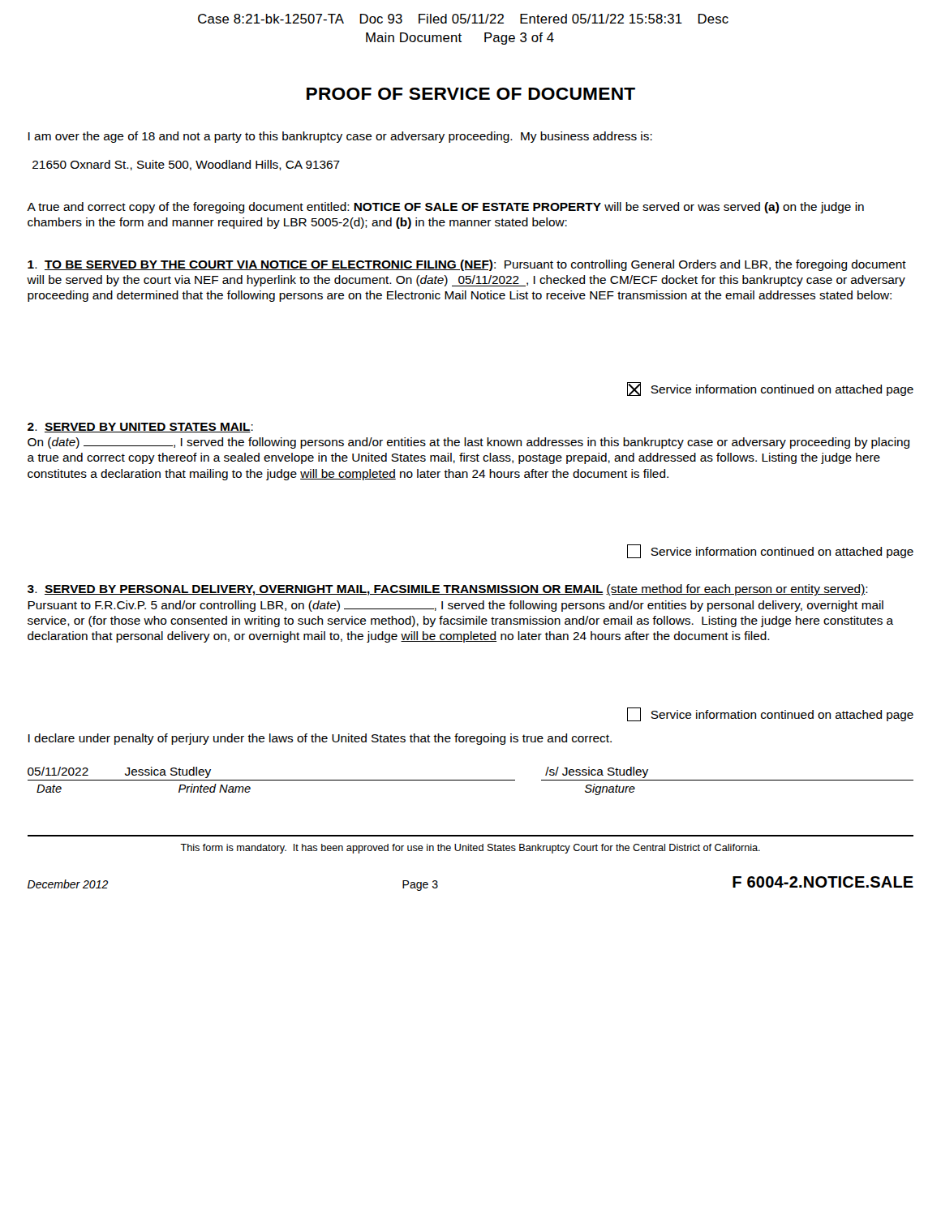Case 8:21-bk-12507-TA Doc 93 Filed 05/11/22 Entered 05/11/22 15:58:31 Desc
Main Document Page 3 of 4
PROOF OF SERVICE OF DOCUMENT
I am over the age of 18 and not a party to this bankruptcy case or adversary proceeding. My business address is:
21650 Oxnard St., Suite 500, Woodland Hills, CA 91367
A true and correct copy of the foregoing document entitled: NOTICE OF SALE OF ESTATE PROPERTY will be served or was served (a) on the judge in chambers in the form and manner required by LBR 5005-2(d); and (b) in the manner stated below:
1. TO BE SERVED BY THE COURT VIA NOTICE OF ELECTRONIC FILING (NEF): Pursuant to controlling General Orders and LBR, the foregoing document will be served by the court via NEF and hyperlink to the document. On (date) 05/11/2022, I checked the CM/ECF docket for this bankruptcy case or adversary proceeding and determined that the following persons are on the Electronic Mail Notice List to receive NEF transmission at the email addresses stated below:
Service information continued on attached page
2. SERVED BY UNITED STATES MAIL:
On (date) , I served the following persons and/or entities at the last known addresses in this bankruptcy case or adversary proceeding by placing a true and correct copy thereof in a sealed envelope in the United States mail, first class, postage prepaid, and addressed as follows. Listing the judge here constitutes a declaration that mailing to the judge will be completed no later than 24 hours after the document is filed.
Service information continued on attached page
3. SERVED BY PERSONAL DELIVERY, OVERNIGHT MAIL, FACSIMILE TRANSMISSION OR EMAIL (state method for each person or entity served): Pursuant to F.R.Civ.P. 5 and/or controlling LBR, on (date) , I served the following persons and/or entities by personal delivery, overnight mail service, or (for those who consented in writing to such service method), by facsimile transmission and/or email as follows. Listing the judge here constitutes a declaration that personal delivery on, or overnight mail to, the judge will be completed no later than 24 hours after the document is filed.
Service information continued on attached page
I declare under penalty of perjury under the laws of the United States that the foregoing is true and correct.
| 05/11/2022 Jessica Studley | | /s/ Jessica Studley |
| Date Printed Name | | Signature |
This form is mandatory. It has been approved for use in the United States Bankruptcy Court for the Central District of California.
December 2012
Page 3
F 6004-2.NOTICE.SALE